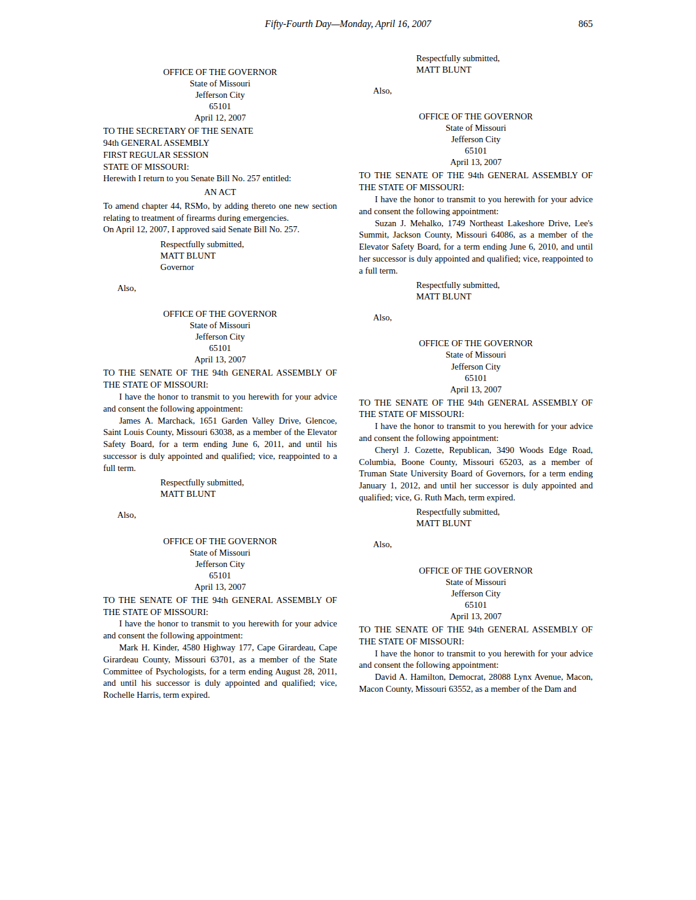Fifty-Fourth Day—Monday, April 16, 2007 865
OFFICE OF THE GOVERNOR
State of Missouri
Jefferson City
65101
April 12, 2007
TO THE SECRETARY OF THE SENATE
94th GENERAL ASSEMBLY
FIRST REGULAR SESSION
STATE OF MISSOURI:
Herewith I return to you Senate Bill No. 257 entitled:
AN ACT
To amend chapter 44, RSMo, by adding thereto one new section relating to treatment of firearms during emergencies.
On April 12, 2007, I approved said Senate Bill No. 257.
Respectfully submitted,
MATT BLUNT
Governor
Also,
OFFICE OF THE GOVERNOR
State of Missouri
Jefferson City
65101
April 13, 2007
TO THE SENATE OF THE 94th GENERAL ASSEMBLY OF THE STATE OF MISSOURI:
I have the honor to transmit to you herewith for your advice and consent the following appointment:
James A. Marchack, 1651 Garden Valley Drive, Glencoe, Saint Louis County, Missouri 63038, as a member of the Elevator Safety Board, for a term ending June 6, 2011, and until his successor is duly appointed and qualified; vice, reappointed to a full term.
Respectfully submitted,
MATT BLUNT
Also,
OFFICE OF THE GOVERNOR
State of Missouri
Jefferson City
65101
April 13, 2007
TO THE SENATE OF THE 94th GENERAL ASSEMBLY OF THE STATE OF MISSOURI:
I have the honor to transmit to you herewith for your advice and consent the following appointment:
Mark H. Kinder, 4580 Highway 177, Cape Girardeau, Cape Girardeau County, Missouri 63701, as a member of the State Committee of Psychologists, for a term ending August 28, 2011, and until his successor is duly appointed and qualified; vice, Rochelle Harris, term expired.
Respectfully submitted,
MATT BLUNT
Also,
OFFICE OF THE GOVERNOR
State of Missouri
Jefferson City
65101
April 13, 2007
TO THE SENATE OF THE 94th GENERAL ASSEMBLY OF THE STATE OF MISSOURI:
I have the honor to transmit to you herewith for your advice and consent the following appointment:
Suzan J. Mehalko, 1749 Northeast Lakeshore Drive, Lee's Summit, Jackson County, Missouri 64086, as a member of the Elevator Safety Board, for a term ending June 6, 2010, and until her successor is duly appointed and qualified; vice, reappointed to a full term.
Respectfully submitted,
MATT BLUNT
Also,
OFFICE OF THE GOVERNOR
State of Missouri
Jefferson City
65101
April 13, 2007
TO THE SENATE OF THE 94th GENERAL ASSEMBLY OF THE STATE OF MISSOURI:
I have the honor to transmit to you herewith for your advice and consent the following appointment:
Cheryl J. Cozette, Republican, 3490 Woods Edge Road, Columbia, Boone County, Missouri 65203, as a member of Truman State University Board of Governors, for a term ending January 1, 2012, and until her successor is duly appointed and qualified; vice, G. Ruth Mach, term expired.
Respectfully submitted,
MATT BLUNT
Also,
OFFICE OF THE GOVERNOR
State of Missouri
Jefferson City
65101
April 13, 2007
TO THE SENATE OF THE 94th GENERAL ASSEMBLY OF THE STATE OF MISSOURI:
I have the honor to transmit to you herewith for your advice and consent the following appointment:
David A. Hamilton, Democrat, 28088 Lynx Avenue, Macon, Macon County, Missouri 63552, as a member of the Dam and